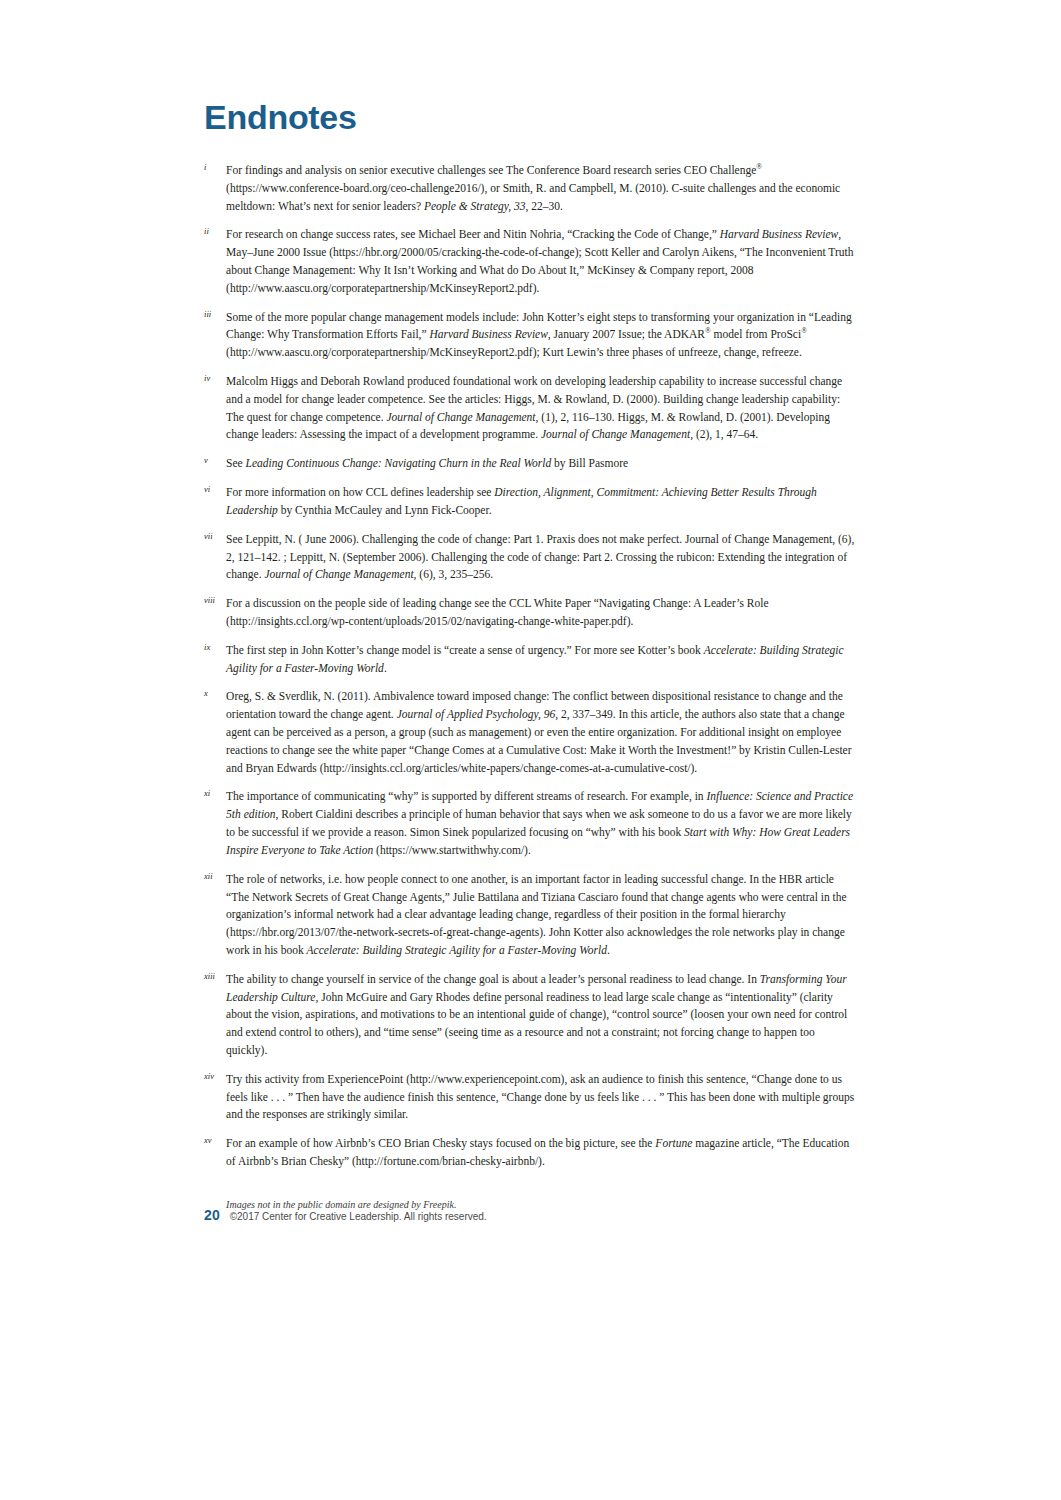Endnotes
i For findings and analysis on senior executive challenges see The Conference Board research series CEO Challenge® (https://www.conference-board.org/ceo-challenge2016/), or Smith, R. and Campbell, M. (2010). C-suite challenges and the economic meltdown: What’s next for senior leaders? People & Strategy, 33, 22–30.
ii For research on change success rates, see Michael Beer and Nitin Nohria, “Cracking the Code of Change,” Harvard Business Review, May–June 2000 Issue (https://hbr.org/2000/05/cracking-the-code-of-change); Scott Keller and Carolyn Aikens, “The Inconvenient Truth about Change Management: Why It Isn’t Working and What do Do About It,” McKinsey & Company report, 2008 (http://www.aascu.org/corporatepartnership/McKinseyReport2.pdf).
iii Some of the more popular change management models include: John Kotter’s eight steps to transforming your organization in “Leading Change: Why Transformation Efforts Fail,” Harvard Business Review, January 2007 Issue; the ADKAR® model from ProSci® (http://www.aascu.org/corporatepartnership/McKinseyReport2.pdf); Kurt Lewin’s three phases of unfreeze, change, refreeze.
iv Malcolm Higgs and Deborah Rowland produced foundational work on developing leadership capability to increase successful change and a model for change leader competence. See the articles: Higgs, M. & Rowland, D. (2000). Building change leadership capability: The quest for change competence. Journal of Change Management, (1), 2, 116–130. Higgs, M. & Rowland, D. (2001). Developing change leaders: Assessing the impact of a development programme. Journal of Change Management, (2), 1, 47–64.
v See Leading Continuous Change: Navigating Churn in the Real World by Bill Pasmore
vi For more information on how CCL defines leadership see Direction, Alignment, Commitment: Achieving Better Results Through Leadership by Cynthia McCauley and Lynn Fick-Cooper.
vii See Leppitt, N. ( June 2006). Challenging the code of change: Part 1. Praxis does not make perfect. Journal of Change Management, (6), 2, 121–142. ; Leppitt, N. (September 2006). Challenging the code of change: Part 2. Crossing the rubicon: Extending the integration of change. Journal of Change Management, (6), 3, 235–256.
viii For a discussion on the people side of leading change see the CCL White Paper “Navigating Change: A Leader’s Role (http://insights.ccl.org/wp-content/uploads/2015/02/navigating-change-white-paper.pdf).
ix The first step in John Kotter’s change model is “create a sense of urgency.” For more see Kotter’s book Accelerate: Building Strategic Agility for a Faster-Moving World.
x Oreg, S. & Sverdlik, N. (2011). Ambivalence toward imposed change: The conflict between dispositional resistance to change and the orientation toward the change agent. Journal of Applied Psychology, 96, 2, 337–349. In this article, the authors also state that a change agent can be perceived as a person, a group (such as management) or even the entire organization. For additional insight on employee reactions to change see the white paper “Change Comes at a Cumulative Cost: Make it Worth the Investment!” by Kristin Cullen-Lester and Bryan Edwards (http://insights.ccl.org/articles/white-papers/change-comes-at-a-cumulative-cost/).
xi The importance of communicating “why” is supported by different streams of research. For example, in Influence: Science and Practice 5th edition, Robert Cialdini describes a principle of human behavior that says when we ask someone to do us a favor we are more likely to be successful if we provide a reason. Simon Sinek popularized focusing on “why” with his book Start with Why: How Great Leaders Inspire Everyone to Take Action (https://www.startwithwhy.com/).
xii The role of networks, i.e. how people connect to one another, is an important factor in leading successful change. In the HBR article “The Network Secrets of Great Change Agents,” Julie Battilana and Tiziana Casciaro found that change agents who were central in the organization’s informal network had a clear advantage leading change, regardless of their position in the formal hierarchy (https://hbr.org/2013/07/the-network-secrets-of-great-change-agents). John Kotter also acknowledges the role networks play in change work in his book Accelerate: Building Strategic Agility for a Faster-Moving World.
xiii The ability to change yourself in service of the change goal is about a leader’s personal readiness to lead change. In Transforming Your Leadership Culture, John McGuire and Gary Rhodes define personal readiness to lead large scale change as “intentionality” (clarity about the vision, aspirations, and motivations to be an intentional guide of change), “control source” (loosen your own need for control and extend control to others), and “time sense” (seeing time as a resource and not a constraint; not forcing change to happen too quickly).
xiv Try this activity from ExperiencePoint (http://www.experiencepoint.com), ask an audience to finish this sentence, “Change done to us feels like . . . ” Then have the audience finish this sentence, “Change done by us feels like . . . ” This has been done with multiple groups and the responses are strikingly similar.
xv For an example of how Airbnb’s CEO Brian Chesky stays focused on the big picture, see the Fortune magazine article, “The Education of Airbnb’s Brian Chesky” (http://fortune.com/brian-chesky-airbnb/).
Images not in the public domain are designed by Freepik.
20©2017 Center for Creative Leadership. All rights reserved.